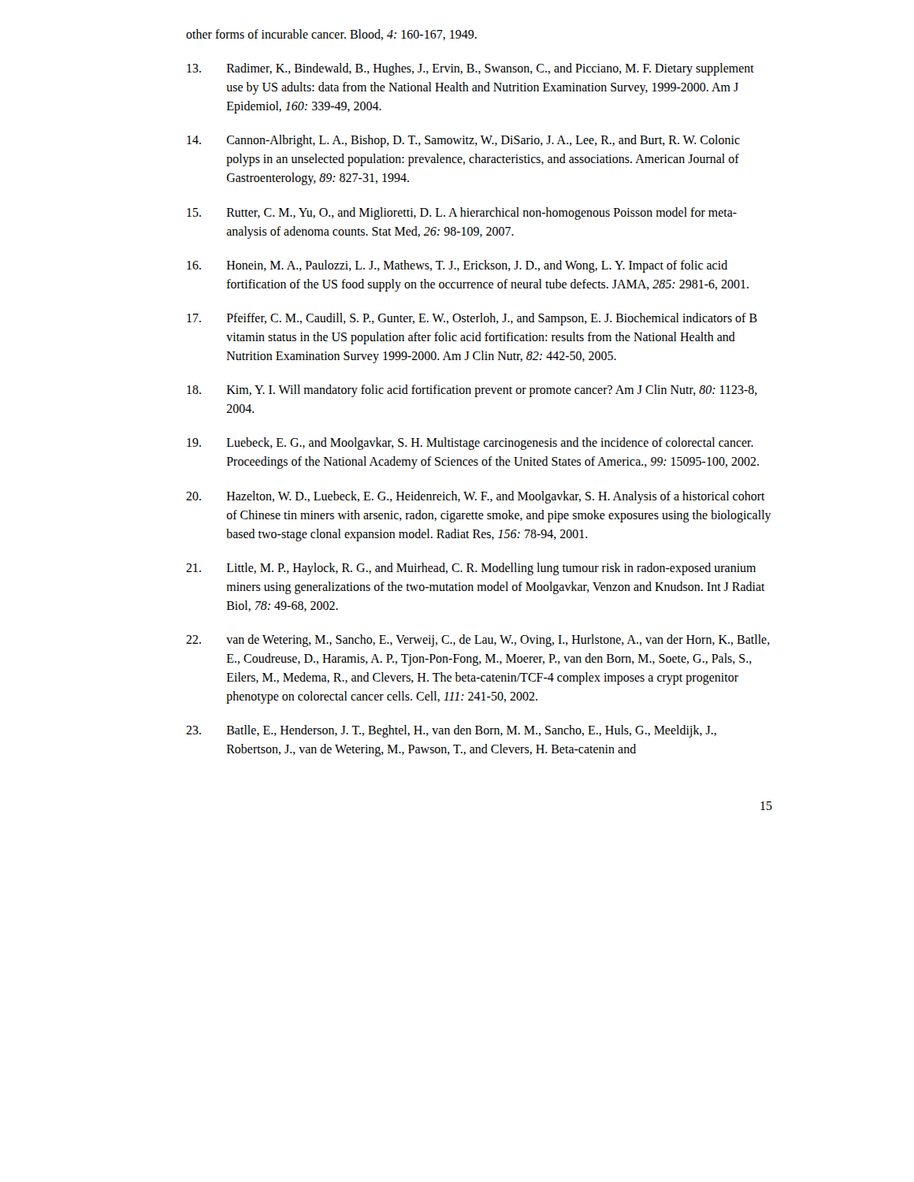other forms of incurable cancer. Blood, 4: 160-167, 1949.
13. Radimer, K., Bindewald, B., Hughes, J., Ervin, B., Swanson, C., and Picciano, M. F. Dietary supplement use by US adults: data from the National Health and Nutrition Examination Survey, 1999-2000. Am J Epidemiol, 160: 339-49, 2004.
14. Cannon-Albright, L. A., Bishop, D. T., Samowitz, W., DiSario, J. A., Lee, R., and Burt, R. W. Colonic polyps in an unselected population: prevalence, characteristics, and associations. American Journal of Gastroenterology, 89: 827-31, 1994.
15. Rutter, C. M., Yu, O., and Miglioretti, D. L. A hierarchical non-homogenous Poisson model for meta-analysis of adenoma counts. Stat Med, 26: 98-109, 2007.
16. Honein, M. A., Paulozzi, L. J., Mathews, T. J., Erickson, J. D., and Wong, L. Y. Impact of folic acid fortification of the US food supply on the occurrence of neural tube defects. JAMA, 285: 2981-6, 2001.
17. Pfeiffer, C. M., Caudill, S. P., Gunter, E. W., Osterloh, J., and Sampson, E. J. Biochemical indicators of B vitamin status in the US population after folic acid fortification: results from the National Health and Nutrition Examination Survey 1999-2000. Am J Clin Nutr, 82: 442-50, 2005.
18. Kim, Y. I. Will mandatory folic acid fortification prevent or promote cancer? Am J Clin Nutr, 80: 1123-8, 2004.
19. Luebeck, E. G., and Moolgavkar, S. H. Multistage carcinogenesis and the incidence of colorectal cancer. Proceedings of the National Academy of Sciences of the United States of America., 99: 15095-100, 2002.
20. Hazelton, W. D., Luebeck, E. G., Heidenreich, W. F., and Moolgavkar, S. H. Analysis of a historical cohort of Chinese tin miners with arsenic, radon, cigarette smoke, and pipe smoke exposures using the biologically based two-stage clonal expansion model. Radiat Res, 156: 78-94, 2001.
21. Little, M. P., Haylock, R. G., and Muirhead, C. R. Modelling lung tumour risk in radon-exposed uranium miners using generalizations of the two-mutation model of Moolgavkar, Venzon and Knudson. Int J Radiat Biol, 78: 49-68, 2002.
22. van de Wetering, M., Sancho, E., Verweij, C., de Lau, W., Oving, I., Hurlstone, A., van der Horn, K., Batlle, E., Coudreuse, D., Haramis, A. P., Tjon-Pon-Fong, M., Moerer, P., van den Born, M., Soete, G., Pals, S., Eilers, M., Medema, R., and Clevers, H. The beta-catenin/TCF-4 complex imposes a crypt progenitor phenotype on colorectal cancer cells. Cell, 111: 241-50, 2002.
23. Batlle, E., Henderson, J. T., Beghtel, H., van den Born, M. M., Sancho, E., Huls, G., Meeldijk, J., Robertson, J., van de Wetering, M., Pawson, T., and Clevers, H. Beta-catenin and
15